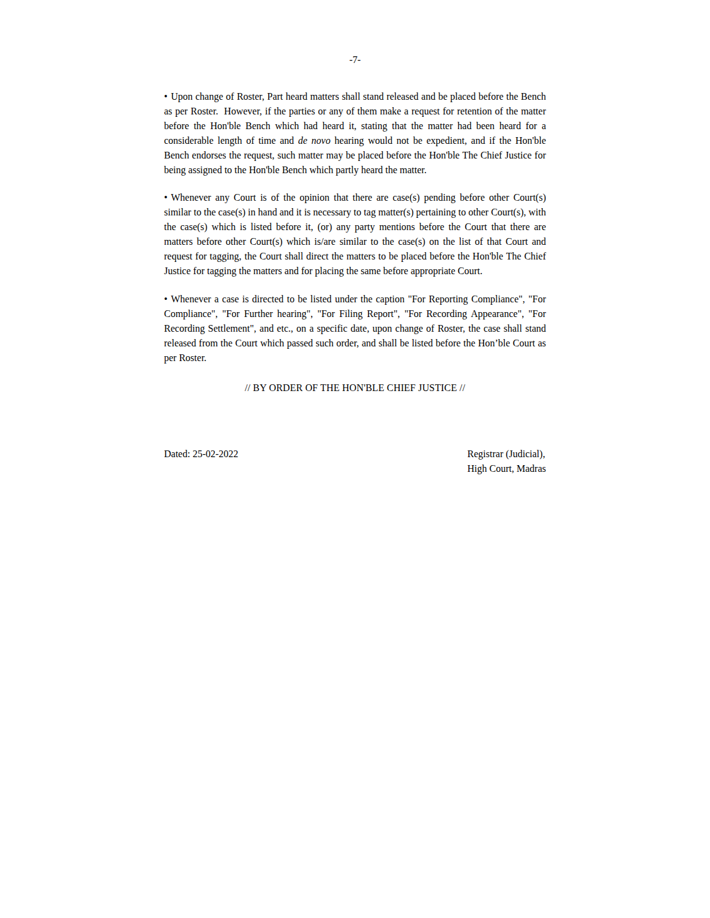-7-
•Upon change of Roster, Part heard matters shall stand released and be placed before the Bench as per Roster. However, if the parties or any of them make a request for retention of the matter before the Hon'ble Bench which had heard it, stating that the matter had been heard for a considerable length of time and de novo hearing would not be expedient, and if the Hon'ble Bench endorses the request, such matter may be placed before the Hon'ble The Chief Justice for being assigned to the Hon'ble Bench which partly heard the matter.
•Whenever any Court is of the opinion that there are case(s) pending before other Court(s) similar to the case(s) in hand and it is necessary to tag matter(s) pertaining to other Court(s), with the case(s) which is listed before it, (or) any party mentions before the Court that there are matters before other Court(s) which is/are similar to the case(s) on the list of that Court and request for tagging, the Court shall direct the matters to be placed before the Hon'ble The Chief Justice for tagging the matters and for placing the same before appropriate Court.
•Whenever a case is directed to be listed under the caption "For Reporting Compliance", "For Compliance", "For Further hearing", "For Filing Report", "For Recording Appearance", "For Recording Settlement", and etc., on a specific date, upon change of Roster, the case shall stand released from the Court which passed such order, and shall be listed before the Hon’ble Court as per Roster.
// BY ORDER OF THE HON'BLE CHIEF JUSTICE //
Dated: 25-02-2022
Registrar (Judicial),
High Court, Madras